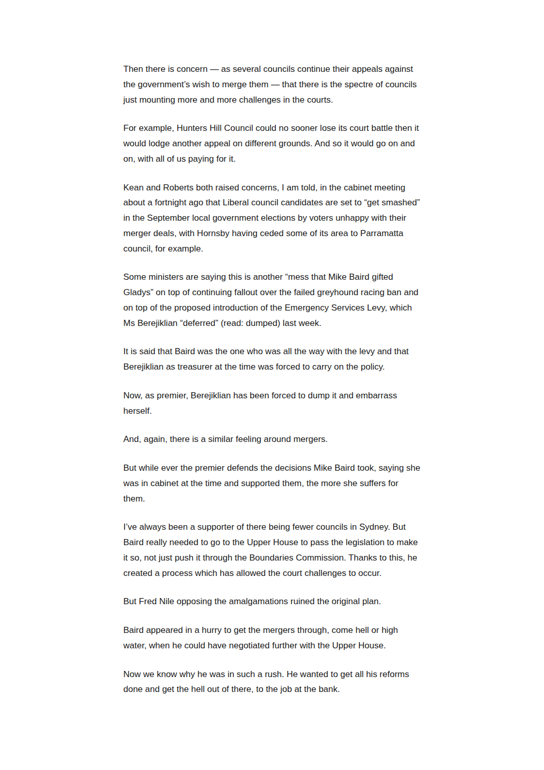Then there is concern — as several councils continue their appeals against the government’s wish to merge them — that there is the spectre of councils just mounting more and more challenges in the courts.
For example, Hunters Hill Council could no sooner lose its court battle then it would lodge another appeal on different grounds. And so it would go on and on, with all of us paying for it.
Kean and Roberts both raised concerns, I am told, in the cabinet meeting about a fortnight ago that Liberal council candidates are set to “get smashed” in the September local government elections by voters unhappy with their merger deals, with Hornsby having ceded some of its area to Parramatta council, for example.
Some ministers are saying this is another “mess that Mike Baird gifted Gladys” on top of continuing fallout over the failed greyhound racing ban and on top of the proposed introduction of the Emergency Services Levy, which Ms Berejiklian “deferred” (read: dumped) last week.
It is said that Baird was the one who was all the way with the levy and that Berejiklian as treasurer at the time was forced to carry on the policy.
Now, as premier, Berejiklian has been forced to dump it and embarrass herself.
And, again, there is a similar feeling around mergers.
But while ever the premier defends the decisions Mike Baird took, saying she was in cabinet at the time and supported them, the more she suffers for them.
I’ve always been a supporter of there being fewer councils in Sydney. But Baird really needed to go to the Upper House to pass the legislation to make it so, not just push it through the Boundaries Commission. Thanks to this, he created a process which has allowed the court challenges to occur.
But Fred Nile opposing the amalgamations ruined the original plan.
Baird appeared in a hurry to get the mergers through, come hell or high water, when he could have negotiated further with the Upper House.
Now we know why he was in such a rush. He wanted to get all his reforms done and get the hell out of there, to the job at the bank.